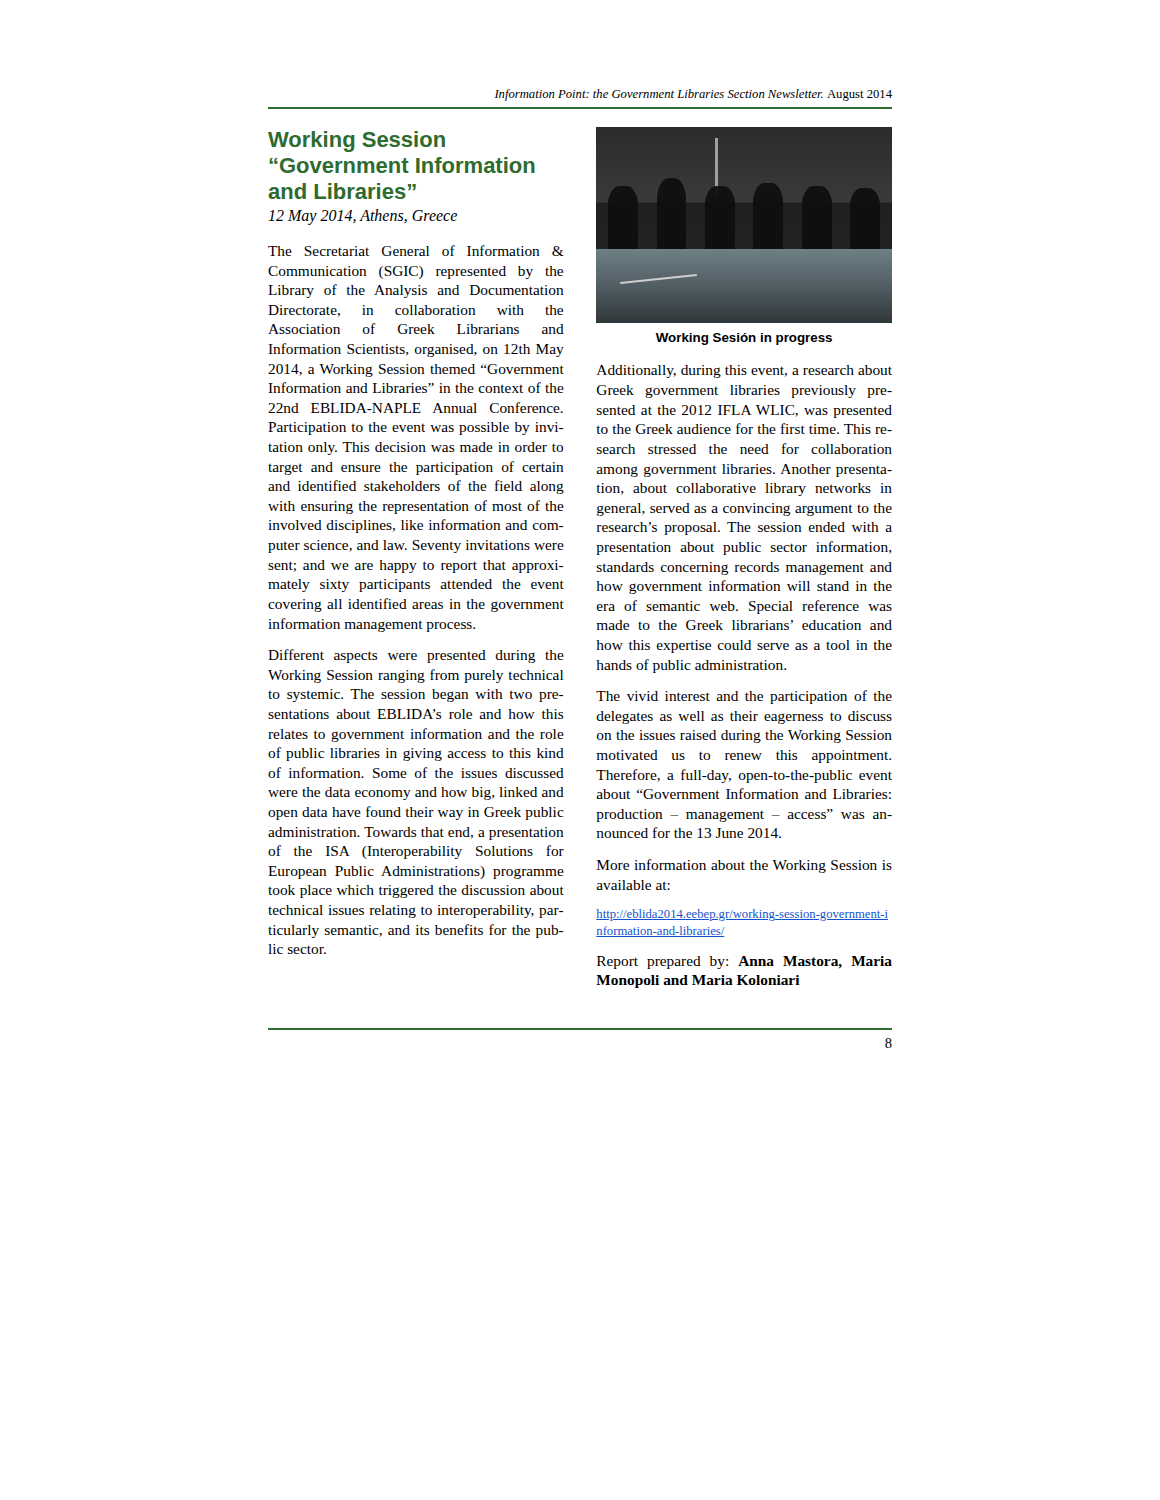Information Point: the Government Libraries Section Newsletter. August 2014
Working Session “Government Information and Libraries”
12 May 2014, Athens, Greece
The Secretariat General of Information & Communication (SGIC) represented by the Library of the Analysis and Documentation Directorate, in collaboration with the Association of Greek Librarians and Information Scientists, organised, on 12th May 2014, a Working Session themed “Government Information and Libraries” in the context of the 22nd EBLIDA-NAPLE Annual Conference. Participation to the event was possible by invitation only. This decision was made in order to target and ensure the participation of certain and identified stakeholders of the field along with ensuring the representation of most of the involved disciplines, like information and computer science, and law. Seventy invitations were sent; and we are happy to report that approximately sixty participants attended the event covering all identified areas in the government information management process.
Different aspects were presented during the Working Session ranging from purely technical to systemic. The session began with two presentations about EBLIDA’s role and how this relates to government information and the role of public libraries in giving access to this kind of information. Some of the issues discussed were the data economy and how big, linked and open data have found their way in Greek public administration. Towards that end, a presentation of the ISA (Interoperability Solutions for European Public Administrations) programme took place which triggered the discussion about technical issues relating to interoperability, particularly semantic, and its benefits for the public sector.
Working Sesión in progress
Additionally, during this event, a research about Greek government libraries previously presented at the 2012 IFLA WLIC, was presented to the Greek audience for the first time. This research stressed the need for collaboration among government libraries. Another presentation, about collaborative library networks in general, served as a convincing argument to the research’s proposal. The session ended with a presentation about public sector information, standards concerning records management and how government information will stand in the era of semantic web. Special reference was made to the Greek librarians’ education and how this expertise could serve as a tool in the hands of public administration.
The vivid interest and the participation of the delegates as well as their eagerness to discuss on the issues raised during the Working Session motivated us to renew this appointment. Therefore, a full-day, open-to-the-public event about “Government Information and Libraries: production – management – access” was announced for the 13 June 2014.
More information about the Working Session is available at:
http://eblida2014.eebep.gr/working-session-government-information-and-libraries/
Report prepared by: Anna Mastora, Maria Monopoli and Maria Koloniari
8